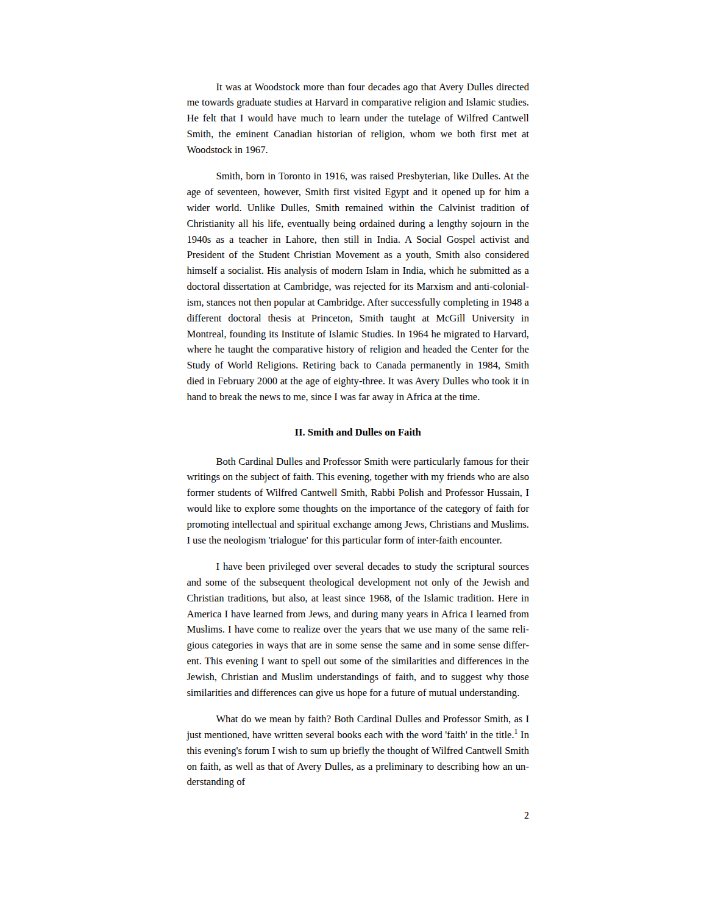It was at Woodstock more than four decades ago that Avery Dulles directed me towards graduate studies at Harvard in comparative religion and Islamic studies. He felt that I would have much to learn under the tutelage of Wilfred Cantwell Smith, the eminent Canadian historian of religion, whom we both first met at Woodstock in 1967.
Smith, born in Toronto in 1916, was raised Presbyterian, like Dulles. At the age of seventeen, however, Smith first visited Egypt and it opened up for him a wider world. Unlike Dulles, Smith remained within the Calvinist tradition of Christianity all his life, eventually being ordained during a lengthy sojourn in the 1940s as a teacher in Lahore, then still in India. A Social Gospel activist and President of the Student Christian Movement as a youth, Smith also considered himself a socialist. His analysis of modern Islam in India, which he submitted as a doctoral dissertation at Cambridge, was rejected for its Marxism and anti-colonialism, stances not then popular at Cambridge. After successfully completing in 1948 a different doctoral thesis at Princeton, Smith taught at McGill University in Montreal, founding its Institute of Islamic Studies. In 1964 he migrated to Harvard, where he taught the comparative history of religion and headed the Center for the Study of World Religions. Retiring back to Canada permanently in 1984, Smith died in February 2000 at the age of eighty-three. It was Avery Dulles who took it in hand to break the news to me, since I was far away in Africa at the time.
II. Smith and Dulles on Faith
Both Cardinal Dulles and Professor Smith were particularly famous for their writings on the subject of faith. This evening, together with my friends who are also former students of Wilfred Cantwell Smith, Rabbi Polish and Professor Hussain, I would like to explore some thoughts on the importance of the category of faith for promoting intellectual and spiritual exchange among Jews, Christians and Muslims. I use the neologism 'trialogue' for this particular form of inter-faith encounter.
I have been privileged over several decades to study the scriptural sources and some of the subsequent theological development not only of the Jewish and Christian traditions, but also, at least since 1968, of the Islamic tradition. Here in America I have learned from Jews, and during many years in Africa I learned from Muslims. I have come to realize over the years that we use many of the same religious categories in ways that are in some sense the same and in some sense different. This evening I want to spell out some of the similarities and differences in the Jewish, Christian and Muslim understandings of faith, and to suggest why those similarities and differences can give us hope for a future of mutual understanding.
What do we mean by faith? Both Cardinal Dulles and Professor Smith, as I just mentioned, have written several books each with the word 'faith' in the title.1 In this evening's forum I wish to sum up briefly the thought of Wilfred Cantwell Smith on faith, as well as that of Avery Dulles, as a preliminary to describing how an understanding of
2